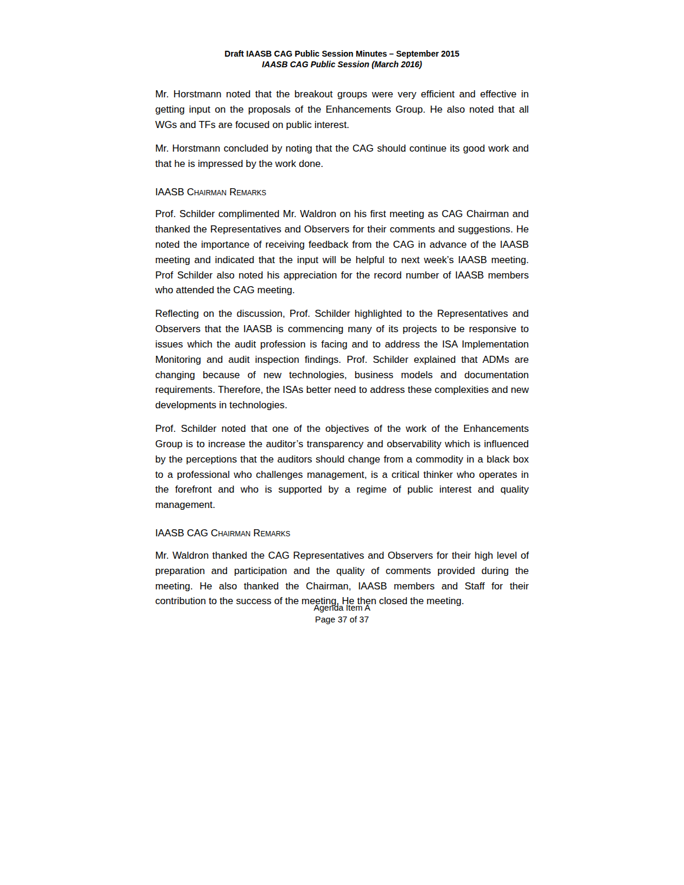Draft IAASB CAG Public Session Minutes – September 2015
IAASB CAG Public Session (March 2016)
Mr. Horstmann noted that the breakout groups were very efficient and effective in getting input on the proposals of the Enhancements Group. He also noted that all WGs and TFs are focused on public interest.
Mr. Horstmann concluded by noting that the CAG should continue its good work and that he is impressed by the work done.
IAASB Chairman Remarks
Prof. Schilder complimented Mr. Waldron on his first meeting as CAG Chairman and thanked the Representatives and Observers for their comments and suggestions. He noted the importance of receiving feedback from the CAG in advance of the IAASB meeting and indicated that the input will be helpful to next week’s IAASB meeting. Prof Schilder also noted his appreciation for the record number of IAASB members who attended the CAG meeting.
Reflecting on the discussion, Prof. Schilder highlighted to the Representatives and Observers that the IAASB is commencing many of its projects to be responsive to issues which the audit profession is facing and to address the ISA Implementation Monitoring and audit inspection findings. Prof. Schilder explained that ADMs are changing because of new technologies, business models and documentation requirements. Therefore, the ISAs better need to address these complexities and new developments in technologies.
Prof. Schilder noted that one of the objectives of the work of the Enhancements Group is to increase the auditor’s transparency and observability which is influenced by the perceptions that the auditors should change from a commodity in a black box to a professional who challenges management, is a critical thinker who operates in the forefront and who is supported by a regime of public interest and quality management.
IAASB CAG Chairman Remarks
Mr. Waldron thanked the CAG Representatives and Observers for their high level of preparation and participation and the quality of comments provided during the meeting. He also thanked the Chairman, IAASB members and Staff for their contribution to the success of the meeting. He then closed the meeting.
Agenda Item A
Page 37 of 37